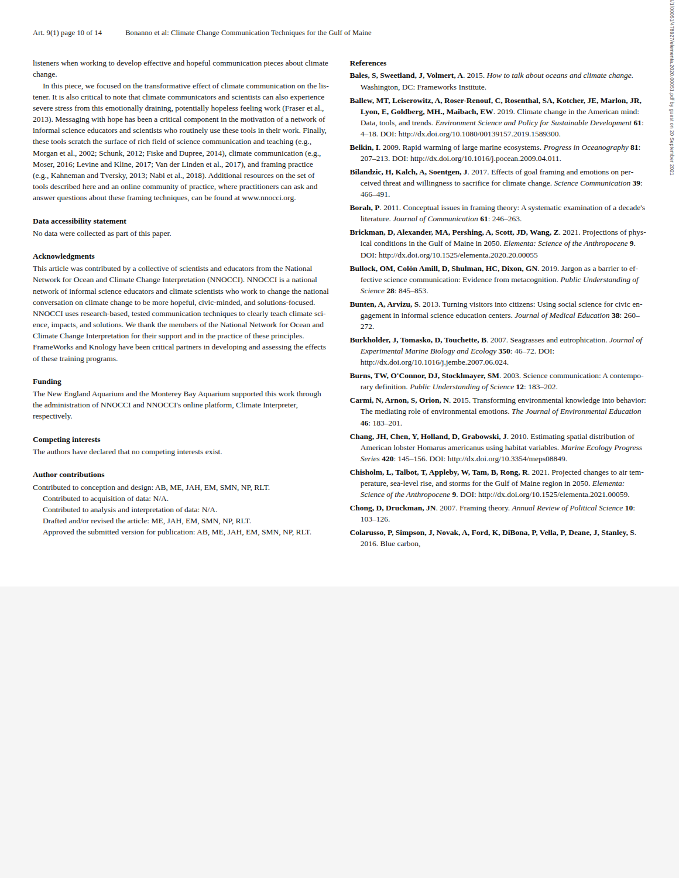Art. 9(1) page 10 of 14 Bonanno et al: Climate Change Communication Techniques for the Gulf of Maine
Downloaded from http://online.ucpress.edu/elementa/article-pdf/9/1/00051/478927/elementa.2020.00051.pdf by guest on 20 September 2021
listeners when working to develop effective and hopeful communication pieces about climate change.
In this piece, we focused on the transformative effect of climate communication on the listener. It is also critical to note that climate communicators and scientists can also experience severe stress from this emotionally draining, potentially hopeless feeling work (Fraser et al., 2013). Messaging with hope has been a critical component in the motivation of a network of informal science educators and scientists who routinely use these tools in their work. Finally, these tools scratch the surface of rich field of science communication and teaching (e.g., Morgan et al., 2002; Schunk, 2012; Fiske and Dupree, 2014), climate communication (e.g., Moser, 2016; Levine and Kline, 2017; Van der Linden et al., 2017), and framing practice (e.g., Kahneman and Tversky, 2013; Nabi et al., 2018). Additional resources on the set of tools described here and an online community of practice, where practitioners can ask and answer questions about these framing techniques, can be found at www.nnocci.org.
Data accessibility statement
No data were collected as part of this paper.
Acknowledgments
This article was contributed by a collective of scientists and educators from the National Network for Ocean and Climate Change Interpretation (NNOCCI). NNOCCI is a national network of informal science educators and climate scientists who work to change the national conversation on climate change to be more hopeful, civic-minded, and solutions-focused. NNOCCI uses research-based, tested communication techniques to clearly teach climate science, impacts, and solutions. We thank the members of the National Network for Ocean and Climate Change Interpretation for their support and in the practice of these principles. FrameWorks and Knology have been critical partners in developing and assessing the effects of these training programs.
Funding
The New England Aquarium and the Monterey Bay Aquarium supported this work through the administration of NNOCCI and NNOCCI's online platform, Climate Interpreter, respectively.
Competing interests
The authors have declared that no competing interests exist.
Author contributions
Contributed to conception and design: AB, ME, JAH, EM, SMN, NP, RLT.
Contributed to acquisition of data: N/A.
Contributed to analysis and interpretation of data: N/A.
Drafted and/or revised the article: ME, JAH, EM, SMN, NP, RLT.
Approved the submitted version for publication: AB, ME, JAH, EM, SMN, NP, RLT.
References
Bales, S, Sweetland, J, Volmert, A. 2015. How to talk about oceans and climate change. Washington, DC: Frameworks Institute.
Ballew, MT, Leiserowitz, A, Roser-Renouf, C, Rosenthal, SA, Kotcher, JE, Marlon, JR, Lyon, E, Goldberg, MH., Maibach, EW. 2019. Climate change in the American mind: Data, tools, and trends. Environment Science and Policy for Sustainable Development 61: 4–18. DOI: http://dx.doi.org/10.1080/00139157.2019.1589300.
Belkin, I. 2009. Rapid warming of large marine ecosystems. Progress in Oceanography 81: 207–213. DOI: http://dx.doi.org/10.1016/j.pocean.2009.04.011.
Bilandzic, H, Kalch, A, Soentgen, J. 2017. Effects of goal framing and emotions on perceived threat and willingness to sacrifice for climate change. Science Communication 39: 466–491.
Borah, P. 2011. Conceptual issues in framing theory: A systematic examination of a decade's literature. Journal of Communication 61: 246–263.
Brickman, D, Alexander, MA, Pershing, A, Scott, JD, Wang, Z. 2021. Projections of physical conditions in the Gulf of Maine in 2050. Elementa: Science of the Anthropocene 9. DOI: http://dx.doi.org/10.1525/elementa.2020.20.00055
Bullock, OM, Colón Amill, D, Shulman, HC, Dixon, GN. 2019. Jargon as a barrier to effective science communication: Evidence from metacognition. Public Understanding of Science 28: 845–853.
Bunten, A, Arvizu, S. 2013. Turning visitors into citizens: Using social science for civic engagement in informal science education centers. Journal of Medical Education 38: 260–272.
Burkholder, J, Tomasko, D, Touchette, B. 2007. Seagrasses and eutrophication. Journal of Experimental Marine Biology and Ecology 350: 46–72. DOI: http://dx.doi.org/10.1016/j.jembe.2007.06.024.
Burns, TW, O'Connor, DJ, Stocklmayer, SM. 2003. Science communication: A contemporary definition. Public Understanding of Science 12: 183–202.
Carmi, N, Arnon, S, Orion, N. 2015. Transforming environmental knowledge into behavior: The mediating role of environmental emotions. The Journal of Environmental Education 46: 183–201.
Chang, JH, Chen, Y, Holland, D, Grabowski, J. 2010. Estimating spatial distribution of American lobster Homarus americanus using habitat variables. Marine Ecology Progress Series 420: 145–156. DOI: http://dx.doi.org/10.3354/meps08849.
Chisholm, L, Talbot, T, Appleby, W, Tam, B, Rong, R. 2021. Projected changes to air temperature, sea-level rise, and storms for the Gulf of Maine region in 2050. Elementa: Science of the Anthropocene 9. DOI: http://dx.doi.org/10.1525/elementa.2021.00059.
Chong, D, Druckman, JN. 2007. Framing theory. Annual Review of Political Science 10: 103–126.
Colarusso, P, Simpson, J, Novak, A, Ford, K, DiBona, P, Vella, P, Deane, J, Stanley, S. 2016. Blue carbon,